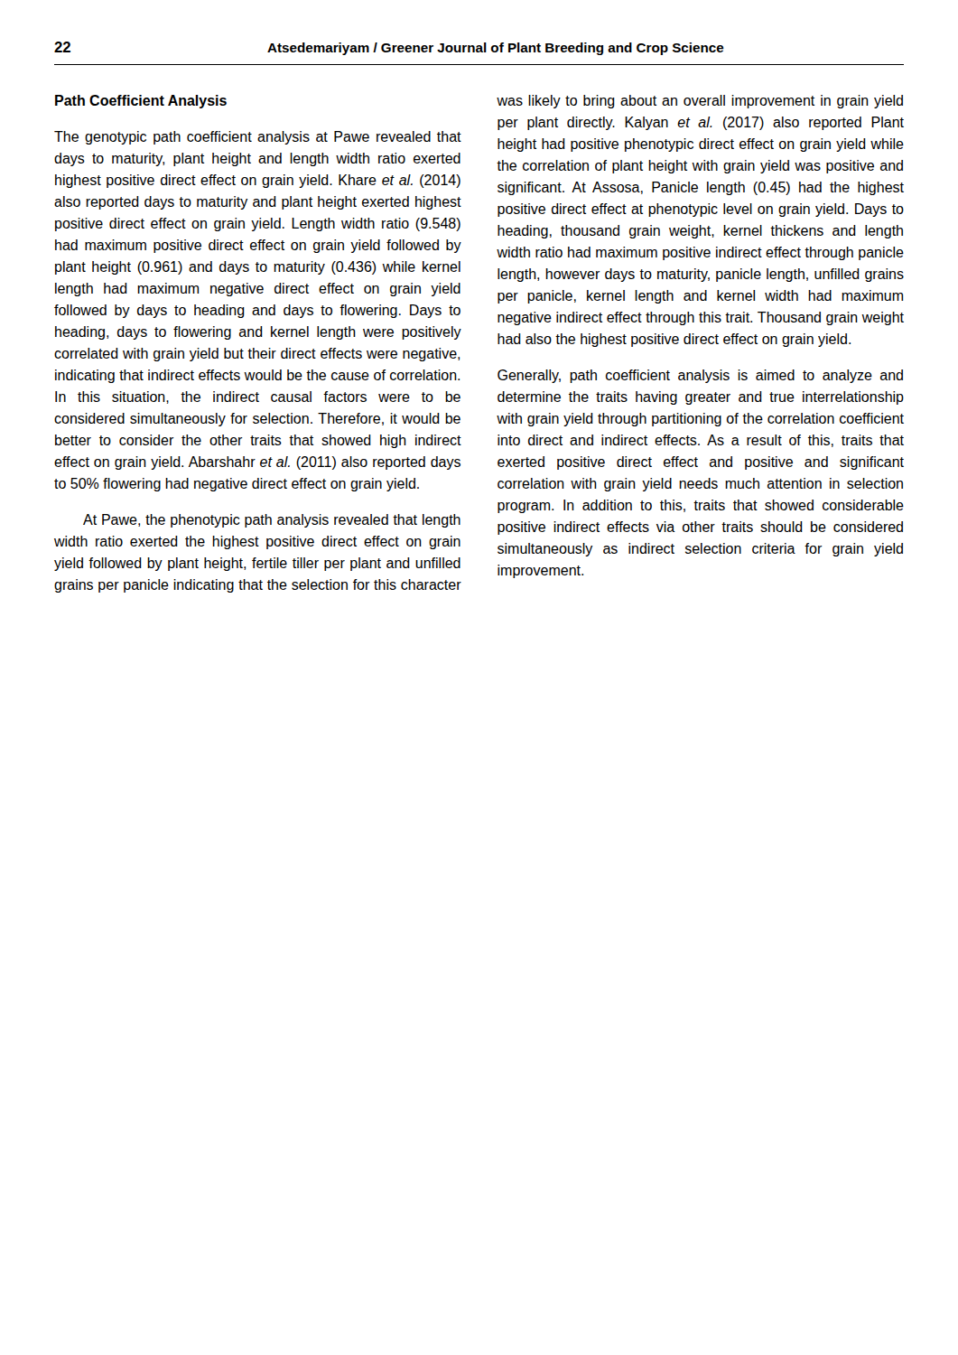22 Atsedemariyam / Greener Journal of Plant Breeding and Crop Science
Path Coefficient Analysis
The genotypic path coefficient analysis at Pawe revealed that days to maturity, plant height and length width ratio exerted highest positive direct effect on grain yield. Khare et al. (2014) also reported days to maturity and plant height exerted highest positive direct effect on grain yield. Length width ratio (9.548) had maximum positive direct effect on grain yield followed by plant height (0.961) and days to maturity (0.436) while kernel length had maximum negative direct effect on grain yield followed by days to heading and days to flowering. Days to heading, days to flowering and kernel length were positively correlated with grain yield but their direct effects were negative, indicating that indirect effects would be the cause of correlation. In this situation, the indirect causal factors were to be considered simultaneously for selection. Therefore, it would be better to consider the other traits that showed high indirect effect on grain yield. Abarshahr et al. (2011) also reported days to 50% flowering had negative direct effect on grain yield.
At Pawe, the phenotypic path analysis revealed that length width ratio exerted the highest positive direct effect on grain yield followed by plant height, fertile tiller per plant and unfilled grains per panicle indicating that the selection for this character was likely to bring about an overall improvement in grain yield per plant directly. Kalyan et al. (2017) also reported Plant height had positive phenotypic direct effect on grain yield while the correlation of plant height with grain yield was positive and significant. At Assosa, Panicle length (0.45) had the highest positive direct effect at phenotypic level on grain yield. Days to heading, thousand grain weight, kernel thickens and length width ratio had maximum positive indirect effect through panicle length, however days to maturity, panicle length, unfilled grains per panicle, kernel length and kernel width had maximum negative indirect effect through this trait. Thousand grain weight had also the highest positive direct effect on grain yield.
Generally, path coefficient analysis is aimed to analyze and determine the traits having greater and true interrelationship with grain yield through partitioning of the correlation coefficient into direct and indirect effects. As a result of this, traits that exerted positive direct effect and positive and significant correlation with grain yield needs much attention in selection program. In addition to this, traits that showed considerable positive indirect effects via other traits should be considered simultaneously as indirect selection criteria for grain yield improvement.